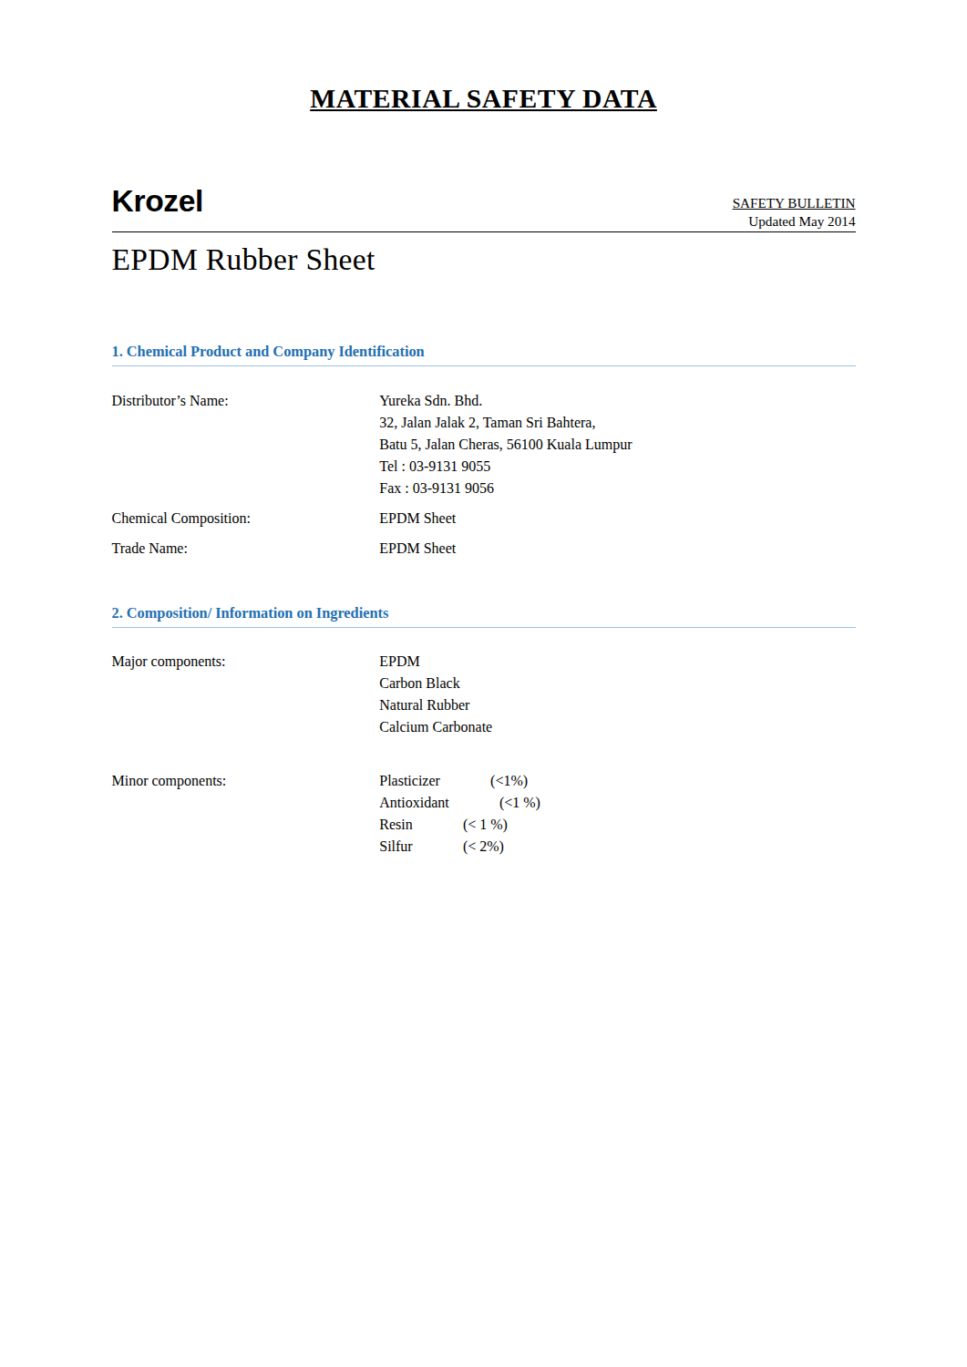MATERIAL SAFETY DATA
Krozel
SAFETY BULLETIN Updated May 2014
EPDM Rubber Sheet
1. Chemical Product and Company Identification
| Distributor’s Name: | Yureka Sdn. Bhd. 32, Jalan Jalak 2, Taman Sri Bahtera, Batu 5, Jalan Cheras, 56100 Kuala Lumpur Tel : 03-9131 9055 Fax : 03-9131 9056 |
| Chemical Composition: | EPDM Sheet |
| Trade Name: | EPDM Sheet |
2. Composition/ Information on Ingredients
| Major components: | EPDM Carbon Black Natural Rubber Calcium Carbonate |
| Minor components: | Plasticizer (<1%) Antioxidant (<1 %) Resin (< 1 %) Silfur (< 2%) |